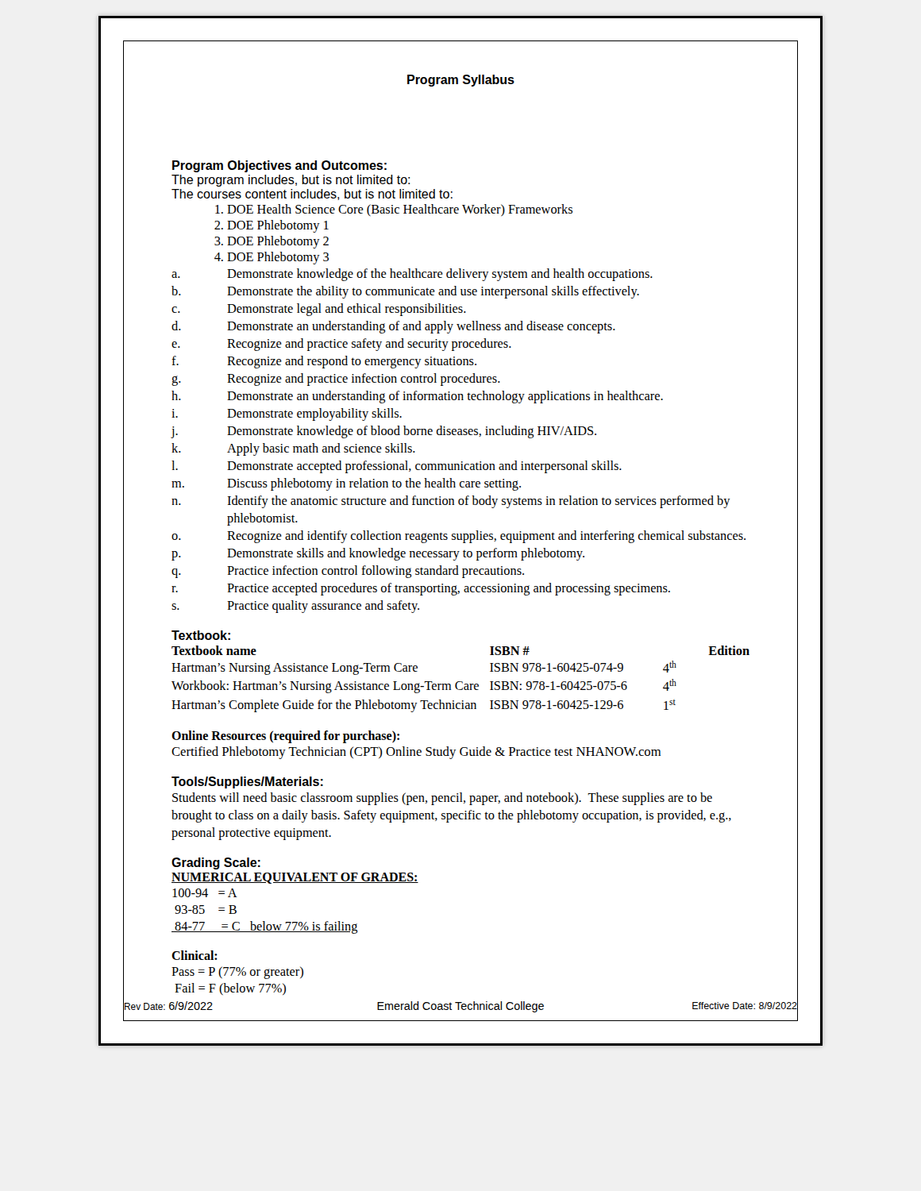Program Syllabus
Program Objectives and Outcomes:
The program includes, but is not limited to:
The courses content includes, but is not limited to:
DOE Health Science Core (Basic Healthcare Worker) Frameworks
DOE Phlebotomy 1
DOE Phlebotomy 2
DOE Phlebotomy 3
| a. | Demonstrate knowledge of the healthcare delivery system and health occupations. |
| b. | Demonstrate the ability to communicate and use interpersonal skills effectively. |
| c. | Demonstrate legal and ethical responsibilities. |
| d. | Demonstrate an understanding of and apply wellness and disease concepts. |
| e. | Recognize and practice safety and security procedures. |
| f. | Recognize and respond to emergency situations. |
| g. | Recognize and practice infection control procedures. |
| h. | Demonstrate an understanding of information technology applications in healthcare. |
| i. | Demonstrate employability skills. |
| j. | Demonstrate knowledge of blood borne diseases, including HIV/AIDS. |
| k. | Apply basic math and science skills. |
| l. | Demonstrate accepted professional, communication and interpersonal skills. |
| m. | Discuss phlebotomy in relation to the health care setting. |
| n. | Identify the anatomic structure and function of body systems in relation to services performed by phlebotomist. |
| o. | Recognize and identify collection reagents supplies, equipment and interfering chemical substances. |
| p. | Demonstrate skills and knowledge necessary to perform phlebotomy. |
| q. | Practice infection control following standard precautions. |
| r. | Practice accepted procedures of transporting, accessioning and processing specimens. |
| s. | Practice quality assurance and safety. |
Textbook:
| Textbook name | ISBN # | Edition |
| --- | --- | --- |
| Hartman’s Nursing Assistance Long-Term Care | ISBN 978-1-60425-074-9 | 4 th |
| Workbook: Hartman’s Nursing Assistance Long-Term Care | ISBN: 978-1-60425-075-6 | 4 th |
| Hartman’s Complete Guide for the Phlebotomy Technician | ISBN 978-1-60425-129-6 | 1 st |
Online Resources (required for purchase):
| Certified Phlebotomy Technician (CPT) Online Study Guide & Practice test | NHANOW.com |
Tools/Supplies/Materials:
Students will need basic classroom supplies (pen, pencil, paper, and notebook). These supplies are to be brought to class on a daily basis. Safety equipment, specific to the phlebotomy occupation, is provided, e.g., personal protective equipment.
Grading Scale:
NUMERICAL EQUIVALENT OF GRADES:
100-94 = A
93-85 = B
84-77 = C below 77% is failing
Clinical:
Pass = P (77% or greater)
Fail = F (below 77%)
| Rev Date: 6/9/2022 | Emerald Coast Technical College | Effective Date: 8/9/2022 |